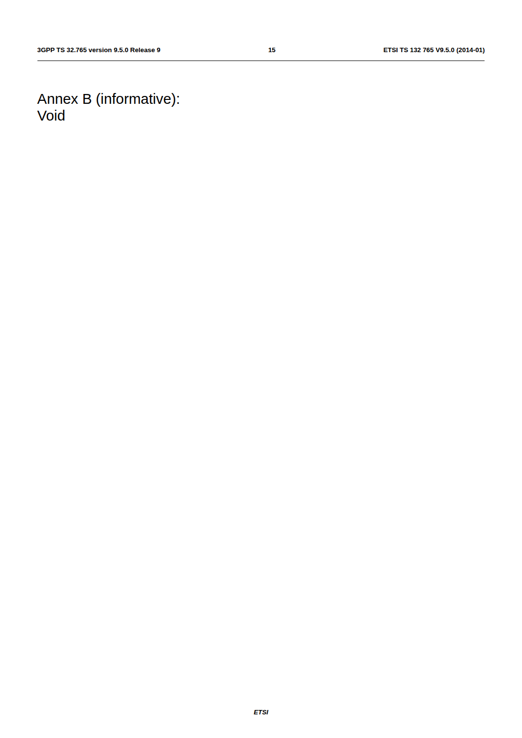3GPP TS 32.765 version 9.5.0 Release 9
15
ETSI TS 132 765 V9.5.0 (2014-01)
Annex B (informative):
Void
ETSI